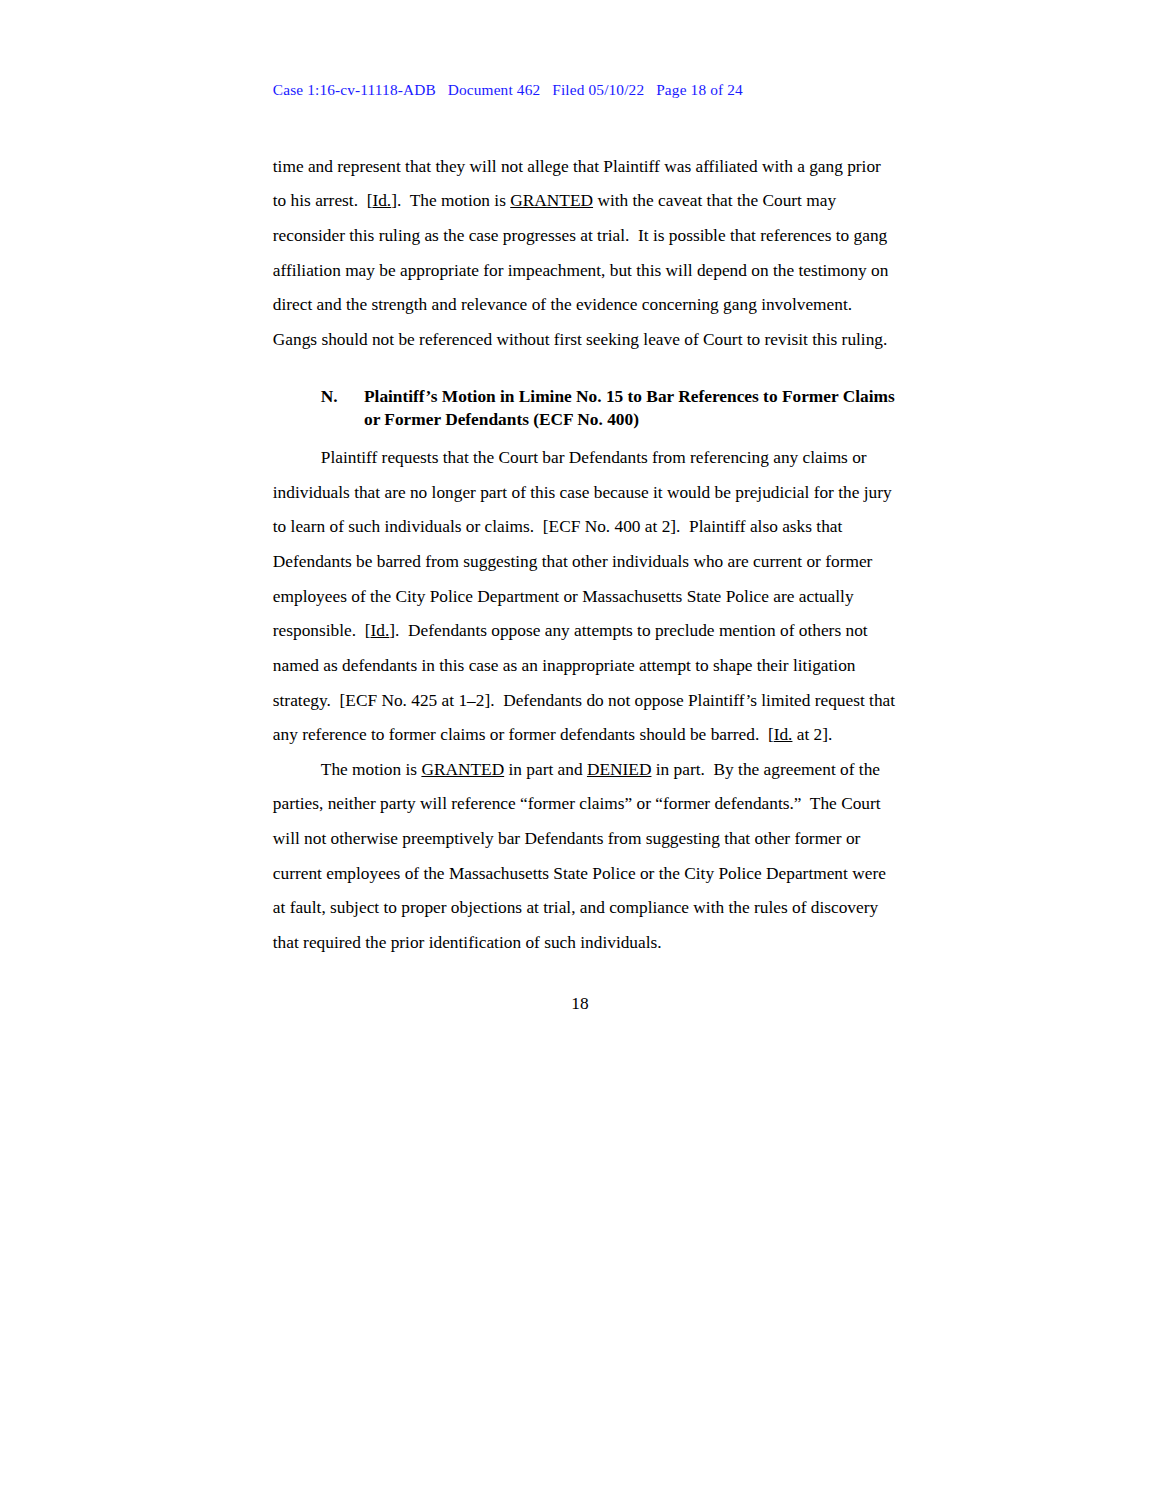Case 1:16-cv-11118-ADB Document 462 Filed 05/10/22 Page 18 of 24
time and represent that they will not allege that Plaintiff was affiliated with a gang prior to his arrest. [Id.]. The motion is GRANTED with the caveat that the Court may reconsider this ruling as the case progresses at trial. It is possible that references to gang affiliation may be appropriate for impeachment, but this will depend on the testimony on direct and the strength and relevance of the evidence concerning gang involvement. Gangs should not be referenced without first seeking leave of Court to revisit this ruling.
N.
Plaintiff’s Motion in Limine No. 15 to Bar References to Former Claims or Former Defendants (ECF No. 400)
Plaintiff requests that the Court bar Defendants from referencing any claims or individuals that are no longer part of this case because it would be prejudicial for the jury to learn of such individuals or claims. [ECF No. 400 at 2]. Plaintiff also asks that Defendants be barred from suggesting that other individuals who are current or former employees of the City Police Department or Massachusetts State Police are actually responsible. [Id.]. Defendants oppose any attempts to preclude mention of others not named as defendants in this case as an inappropriate attempt to shape their litigation strategy. [ECF No. 425 at 1–2]. Defendants do not oppose Plaintiff’s limited request that any reference to former claims or former defendants should be barred. [Id. at 2].
The motion is GRANTED in part and DENIED in part. By the agreement of the parties, neither party will reference “former claims” or “former defendants.” The Court will not otherwise preemptively bar Defendants from suggesting that other former or current employees of the Massachusetts State Police or the City Police Department were at fault, subject to proper objections at trial, and compliance with the rules of discovery that required the prior identification of such individuals.
18